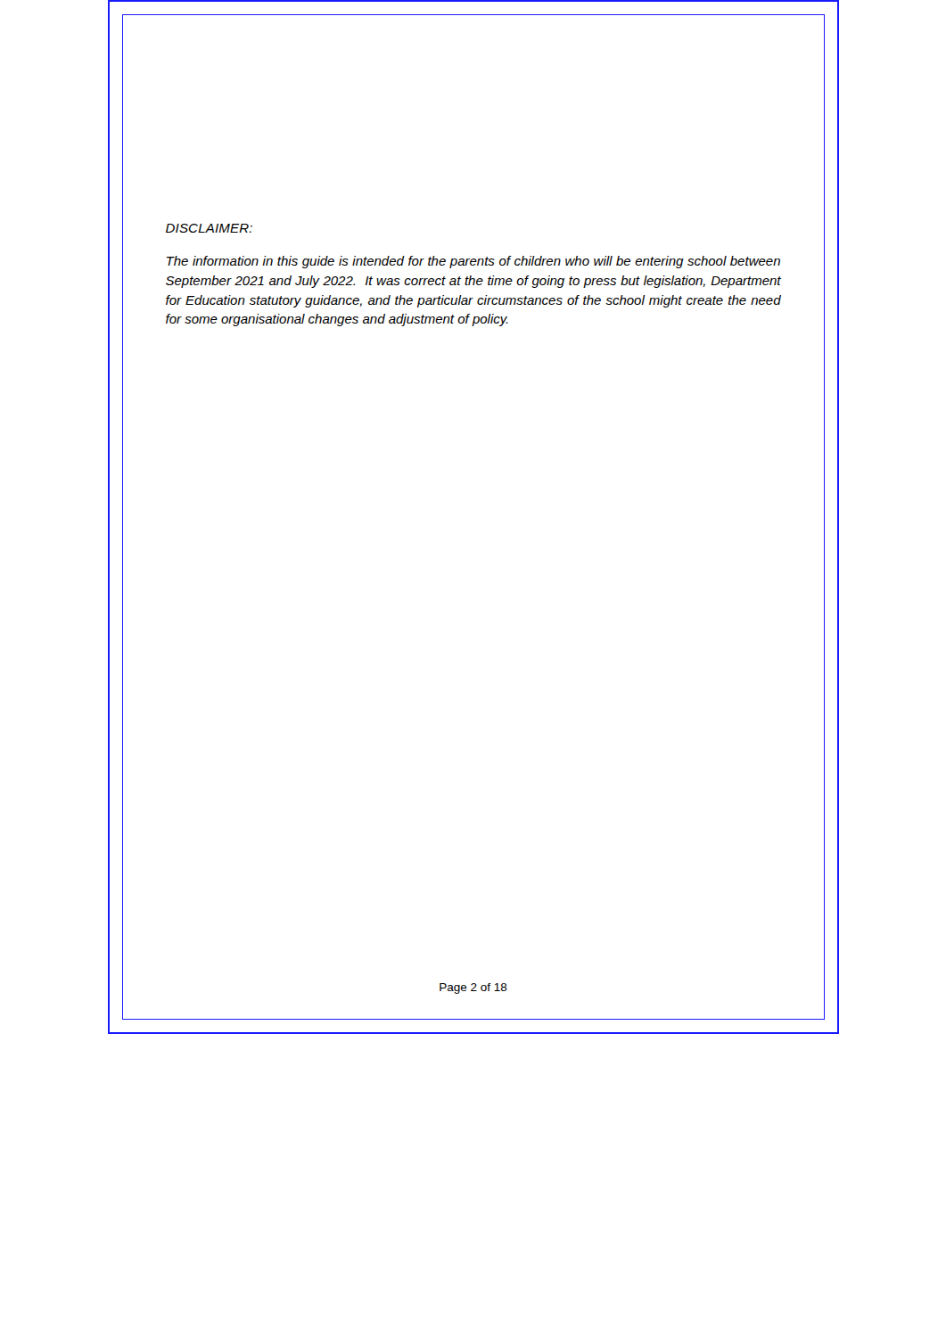DISCLAIMER:
The information in this guide is intended for the parents of children who will be entering school between September 2021 and July 2022. It was correct at the time of going to press but legislation, Department for Education statutory guidance, and the particular circumstances of the school might create the need for some organisational changes and adjustment of policy.
Page 2 of 18